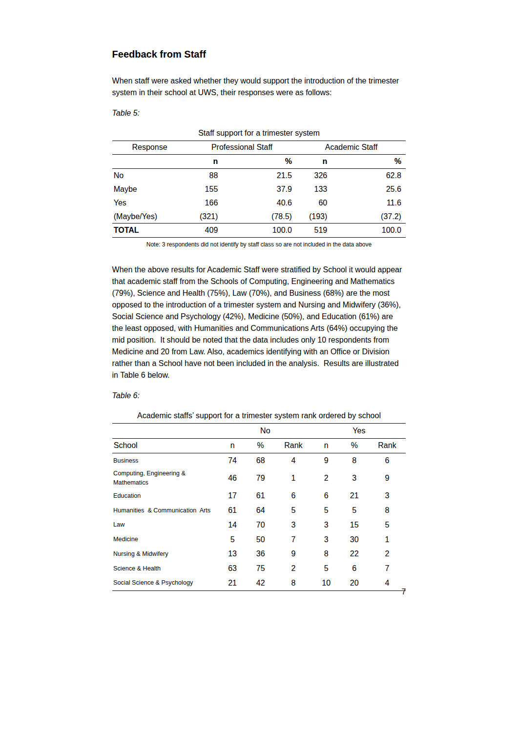Feedback from Staff
When staff were asked whether they would support the introduction of the trimester system in their school at UWS, their responses were as follows:
Table 5:
Staff support for a trimester system
| Response | Professional Staff | Academic Staff |
| --- | --- | --- |
| | n | % | n | % |
| No | 88 | 21.5 | 326 | 62.8 |
| Maybe | 155 | 37.9 | 133 | 25.6 |
| Yes | 166 | 40.6 | 60 | 11.6 |
| (Maybe/Yes) | (321) | (78.5) | (193) | (37.2) |
| TOTAL | 409 | 100.0 | 519 | 100.0 |
Note: 3 respondents did not identify by staff class so are not included in the data above
When the above results for Academic Staff were stratified by School it would appear that academic staff from the Schools of Computing, Engineering and Mathematics (79%), Science and Health (75%), Law (70%), and Business (68%) are the most opposed to the introduction of a trimester system and Nursing and Midwifery (36%), Social Science and Psychology (42%), Medicine (50%), and Education (61%) are the least opposed, with Humanities and Communications Arts (64%) occupying the mid position. It should be noted that the data includes only 10 respondents from Medicine and 20 from Law. Also, academics identifying with an Office or Division rather than a School have not been included in the analysis. Results are illustrated in Table 6 below.
Table 6:
Academic staffs’ support for a trimester system rank ordered by school
| | No | Yes |
| --- | --- | --- |
| School | n | % | Rank | n | % | Rank |
| Business | 74 | 68 | 4 | 9 | 8 | 6 |
| Computing, Engineering & Mathematics | 46 | 79 | 1 | 2 | 3 | 9 |
| Education | 17 | 61 | 6 | 6 | 21 | 3 |
| Humanities & Communication Arts | 61 | 64 | 5 | 5 | 5 | 8 |
| Law | 14 | 70 | 3 | 3 | 15 | 5 |
| Medicine | 5 | 50 | 7 | 3 | 30 | 1 |
| Nursing & Midwifery | 13 | 36 | 9 | 8 | 22 | 2 |
| Science & Health | 63 | 75 | 2 | 5 | 6 | 7 |
| Social Science & Psychology | 21 | 42 | 8 | 10 | 20 | 4 |
7